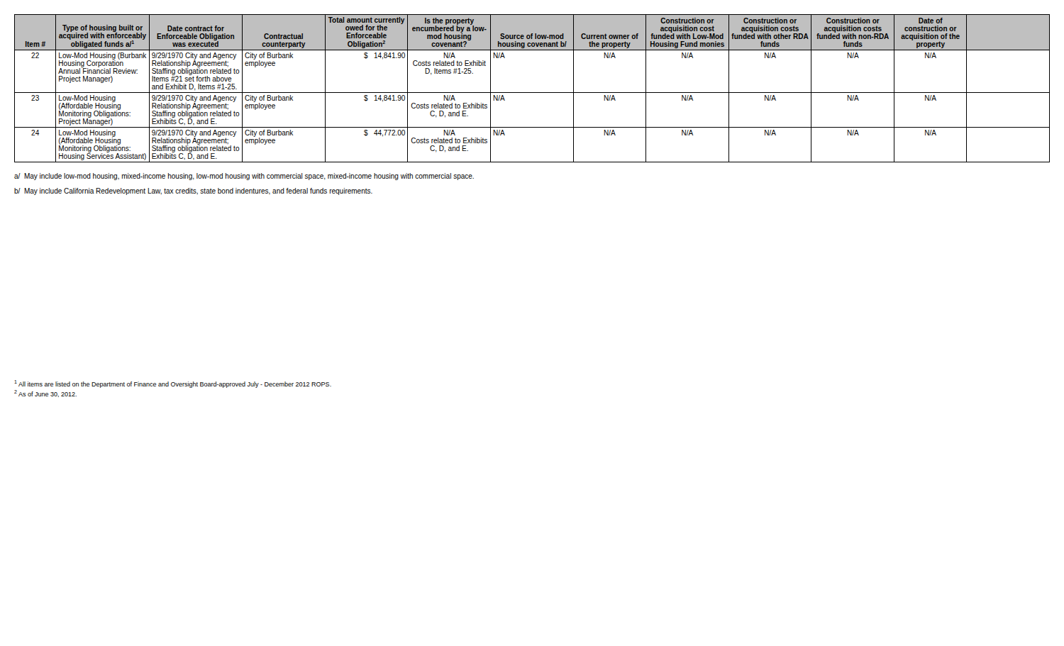| Item # | Type of housing built or acquired with enforceably obligated funds a/ 1 | Date contract for Enforceable Obligation was executed | Contractual counterparty | Total amount currently owed for the Enforceable Obligation 2 | Is the property encumbered by a low-mod housing covenant? | Source of low-mod housing covenant b/ | Current owner of the property | Construction or acquisition cost funded with Low-Mod Housing Fund monies | Construction or acquisition costs funded with other RDA funds | Construction or acquisition costs funded with non-RDA funds | Date of construction or acquisition of the property | |
| --- | --- | --- | --- | --- | --- | --- | --- | --- | --- | --- | --- | --- |
| 22 | Low-Mod Housing (Burbank Housing Corporation Annual Financial Review: Project Manager) | 9/29/1970 City and Agency Relationship Agreement; Staffing obligation related to Items #21 set forth above and Exhibit D, Items #1-25. | City of Burbank employee | $ 14,841.90 | N/A Costs related to Exhibit D, Items #1-25. | N/A | N/A | N/A | N/A | N/A | N/A | |
| 23 | Low-Mod Housing (Affordable Housing Monitoring Obligations: Project Manager) | 9/29/1970 City and Agency Relationship Agreement; Staffing obligation related to Exhibits C, D, and E. | City of Burbank employee | $ 14,841.90 | N/A Costs related to Exhibits C, D, and E. | N/A | N/A | N/A | N/A | N/A | N/A | |
| 24 | Low-Mod Housing (Affordable Housing Monitoring Obligations: Housing Services Assistant) | 9/29/1970 City and Agency Relationship Agreement; Staffing obligation related to Exhibits C, D, and E. | City of Burbank employee | $ 44,772.00 | N/A Costs related to Exhibits C, D, and E. | N/A | N/A | N/A | N/A | N/A | N/A | |
a/ May include low-mod housing, mixed-income housing, low-mod housing with commercial space, mixed-income housing with commercial space.
b/ May include California Redevelopment Law, tax credits, state bond indentures, and federal funds requirements.
1 All items are listed on the Department of Finance and Oversight Board-approved July - December 2012 ROPS.
2 As of June 30, 2012.